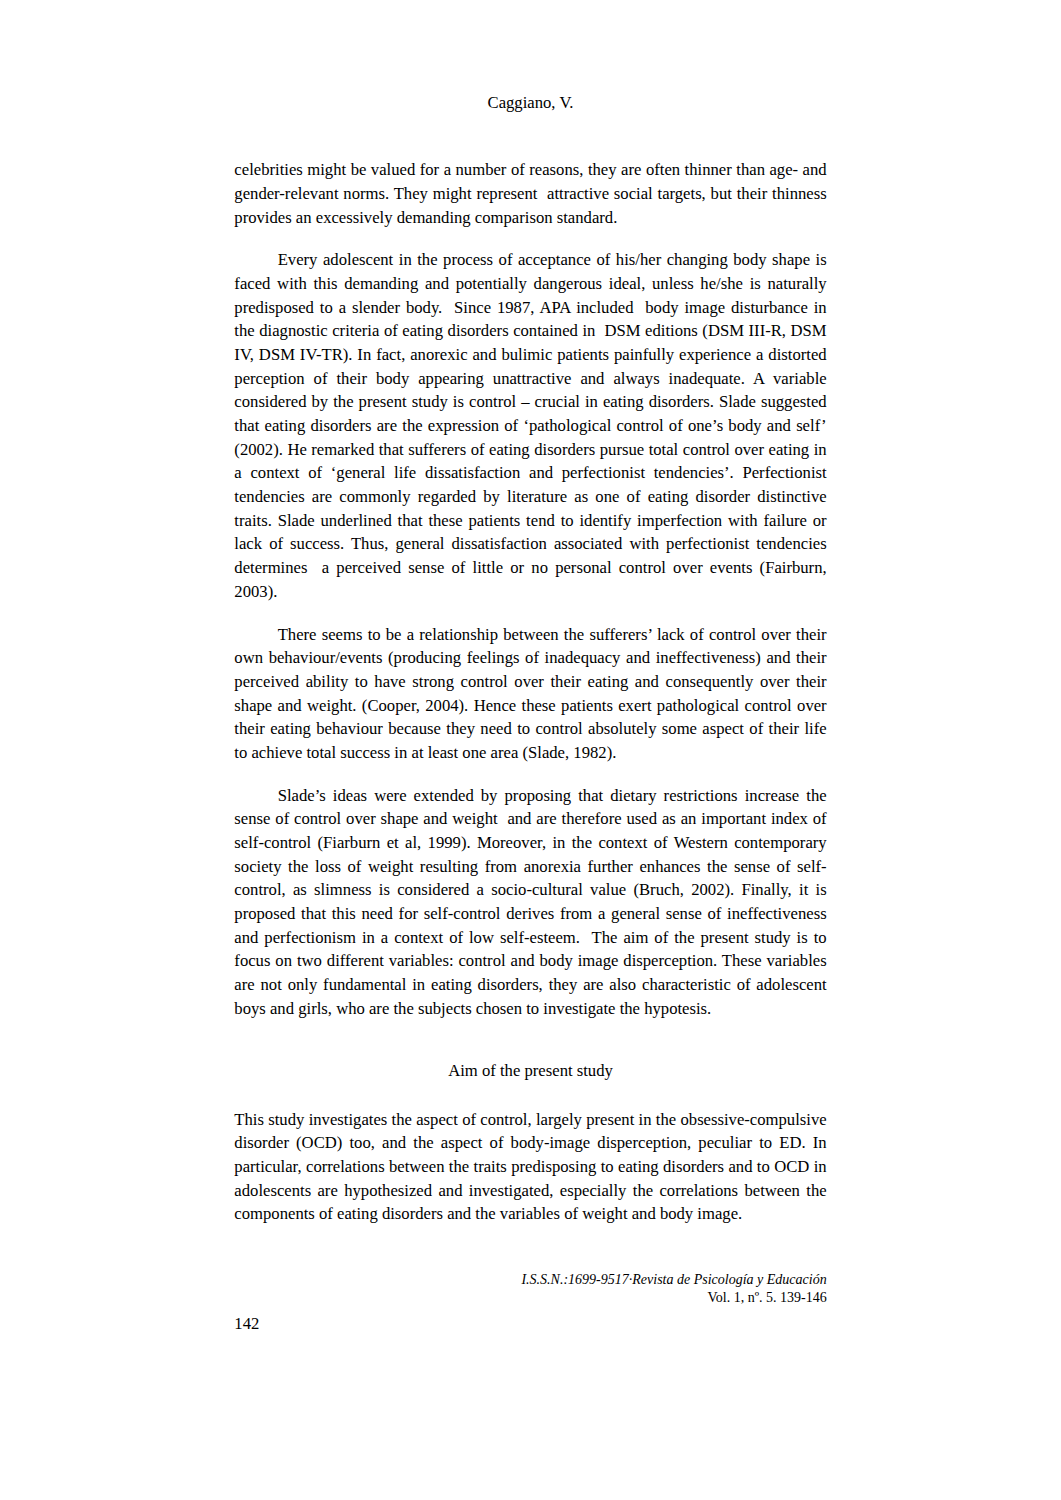Caggiano, V.
celebrities might be valued for a number of reasons, they are often thinner than age- and gender-relevant norms. They might represent attractive social targets, but their thinness provides an excessively demanding comparison standard.
Every adolescent in the process of acceptance of his/her changing body shape is faced with this demanding and potentially dangerous ideal, unless he/she is naturally predisposed to a slender body. Since 1987, APA included body image disturbance in the diagnostic criteria of eating disorders contained in DSM editions (DSM III-R, DSM IV, DSM IV-TR). In fact, anorexic and bulimic patients painfully experience a distorted perception of their body appearing unattractive and always inadequate. A variable considered by the present study is control – crucial in eating disorders. Slade suggested that eating disorders are the expression of ‘pathological control of one’s body and self’ (2002). He remarked that sufferers of eating disorders pursue total control over eating in a context of ‘general life dissatisfaction and perfectionist tendencies’. Perfectionist tendencies are commonly regarded by literature as one of eating disorder distinctive traits. Slade underlined that these patients tend to identify imperfection with failure or lack of success. Thus, general dissatisfaction associated with perfectionist tendencies determines a perceived sense of little or no personal control over events (Fairburn, 2003).
There seems to be a relationship between the sufferers’ lack of control over their own behaviour/events (producing feelings of inadequacy and ineffectiveness) and their perceived ability to have strong control over their eating and consequently over their shape and weight. (Cooper, 2004). Hence these patients exert pathological control over their eating behaviour because they need to control absolutely some aspect of their life to achieve total success in at least one area (Slade, 1982).
Slade’s ideas were extended by proposing that dietary restrictions increase the sense of control over shape and weight and are therefore used as an important index of self-control (Fiarburn et al, 1999). Moreover, in the context of Western contemporary society the loss of weight resulting from anorexia further enhances the sense of self-control, as slimness is considered a socio-cultural value (Bruch, 2002). Finally, it is proposed that this need for self-control derives from a general sense of ineffectiveness and perfectionism in a context of low self-esteem. The aim of the present study is to focus on two different variables: control and body image disperception. These variables are not only fundamental in eating disorders, they are also characteristic of adolescent boys and girls, who are the subjects chosen to investigate the hypotesis.
Aim of the present study
This study investigates the aspect of control, largely present in the obsessive-compulsive disorder (OCD) too, and the aspect of body-image disperception, peculiar to ED. In particular, correlations between the traits predisposing to eating disorders and to OCD in adolescents are hypothesized and investigated, especially the correlations between the components of eating disorders and the variables of weight and body image.
I.S.S.N.:1699-9517·Revista de Psicología y Educación
Vol. 1, nº. 5. 139-146
142